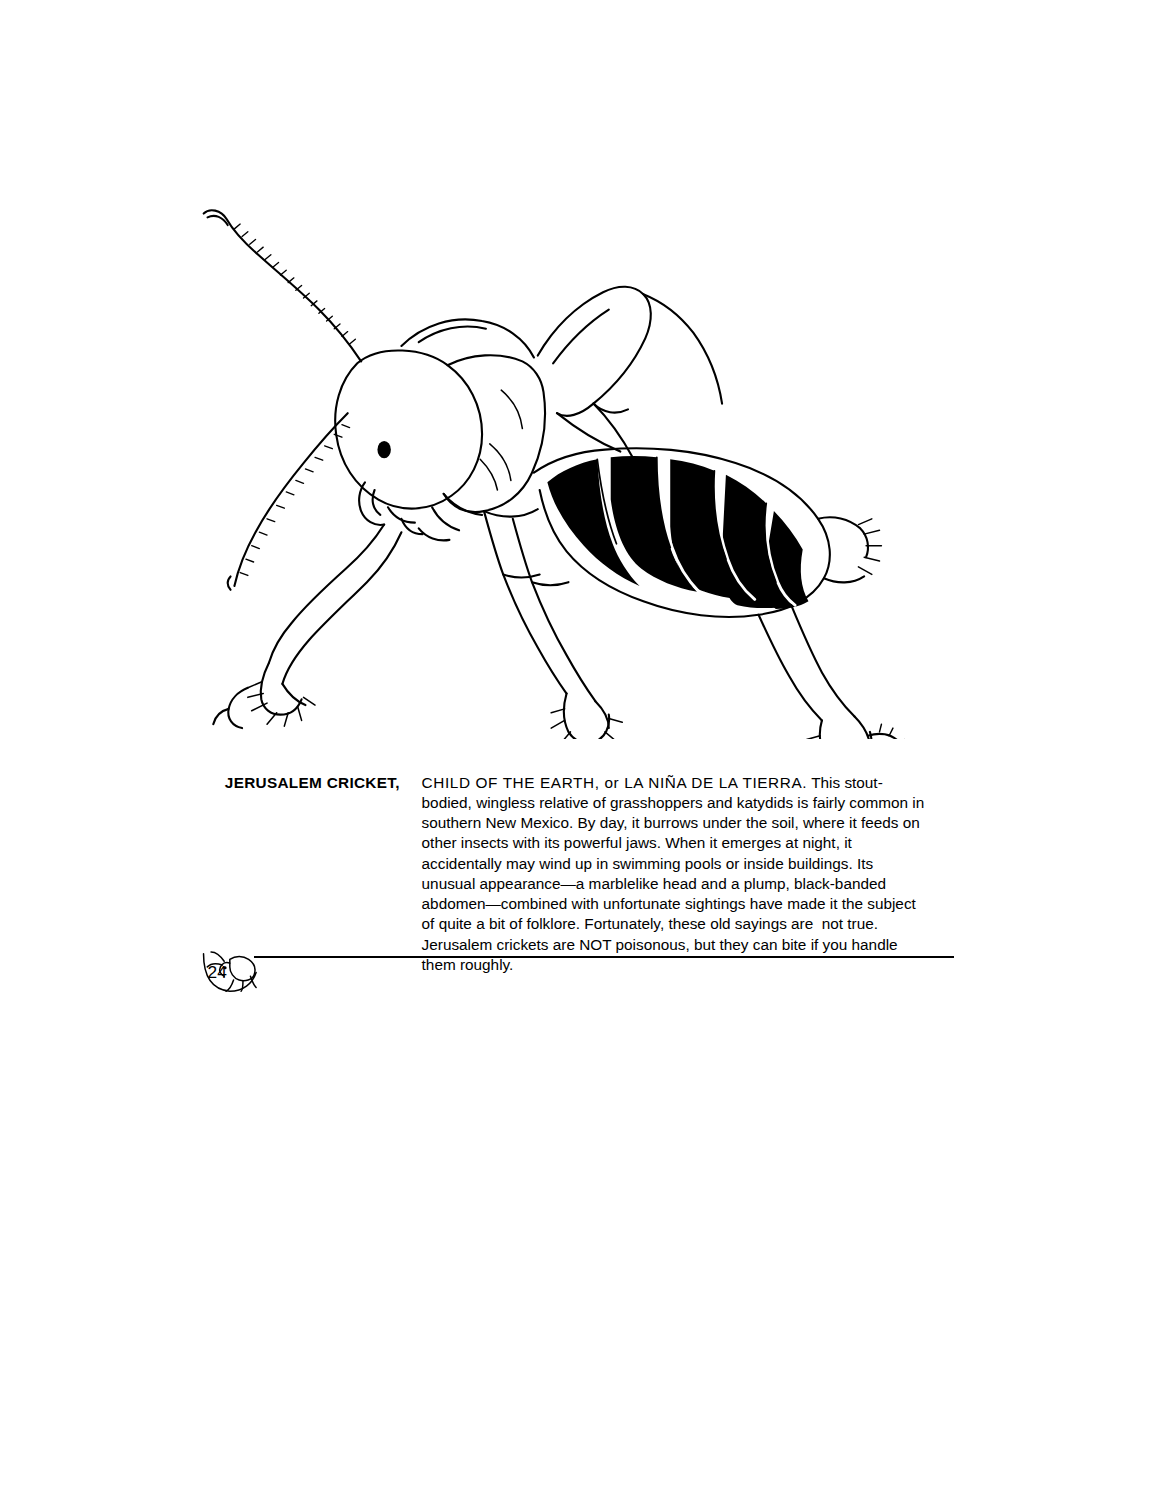Jerusalem cricket
JERUSALEM CRICKET,
CHILD OF THE EARTH, or LA NIÑA DE LA TIERRA. This stout-bodied, wingless relative of grasshoppers and katydids is fairly common in southern New Mexico. By day, it burrows under the soil, where it feeds on other insects with its powerful jaws. When it emerges at night, it accidentally may wind up in swimming pools or inside buildings. Its unusual appearance—a marblelike head and a plump, black-banded abdomen—combined with unfortunate sightings have made it the subject of quite a bit of folklore. Fortunately, these old sayings are not true. Jerusalem crickets are NOT poisonous, but they can bite if you handle them roughly.
Page number ornament
24